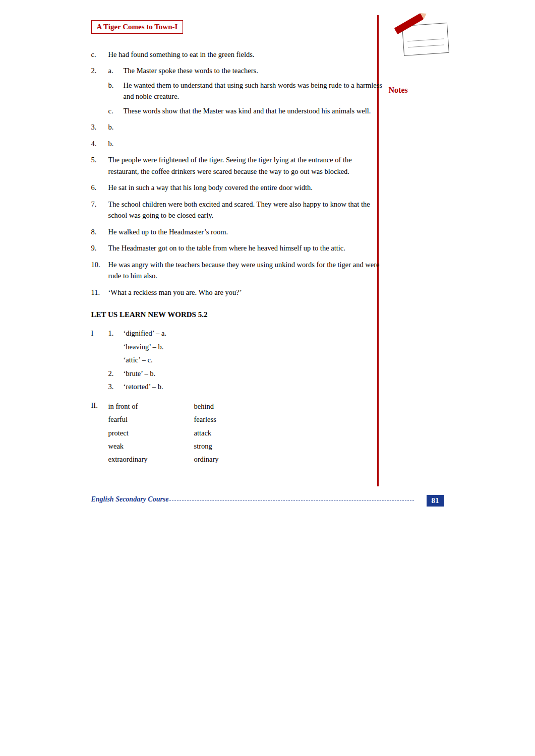Notes
A Tiger Comes to Town-I
c. He had found something to eat in the green fields.
2.
a. The Master spoke these words to the teachers.
b. He wanted them to understand that using such harsh words was being rude to a harmless and noble creature.
c. These words show that the Master was kind and that he understood his animals well.
3. b.
4. b.
5. The people were frightened of the tiger. Seeing the tiger lying at the entrance of the restaurant, the coffee drinkers were scared because the way to go out was blocked.
6. He sat in such a way that his long body covered the entire door width.
7. The school children were both excited and scared. They were also happy to know that the school was going to be closed early.
8. He walked up to the Headmaster’s room.
9. The Headmaster got on to the table from where he heaved himself up to the attic.
10. He was angry with the teachers because they were using unkind words for the tiger and were rude to him also.
11.‘What a reckless man you are. Who are you?’
LET US LEARN NEW WORDS 5.2
I
1.
‘dignified’ – a.
‘heaving’ – b.
‘attic’ – c.
2.‘brute’ – b.
3.‘retorted’ – b.
II.
| in front of | behind |
| fearful | fearless |
| protect | attack |
| weak | strong |
| extraordinary | ordinary |
English Secondary Course
81